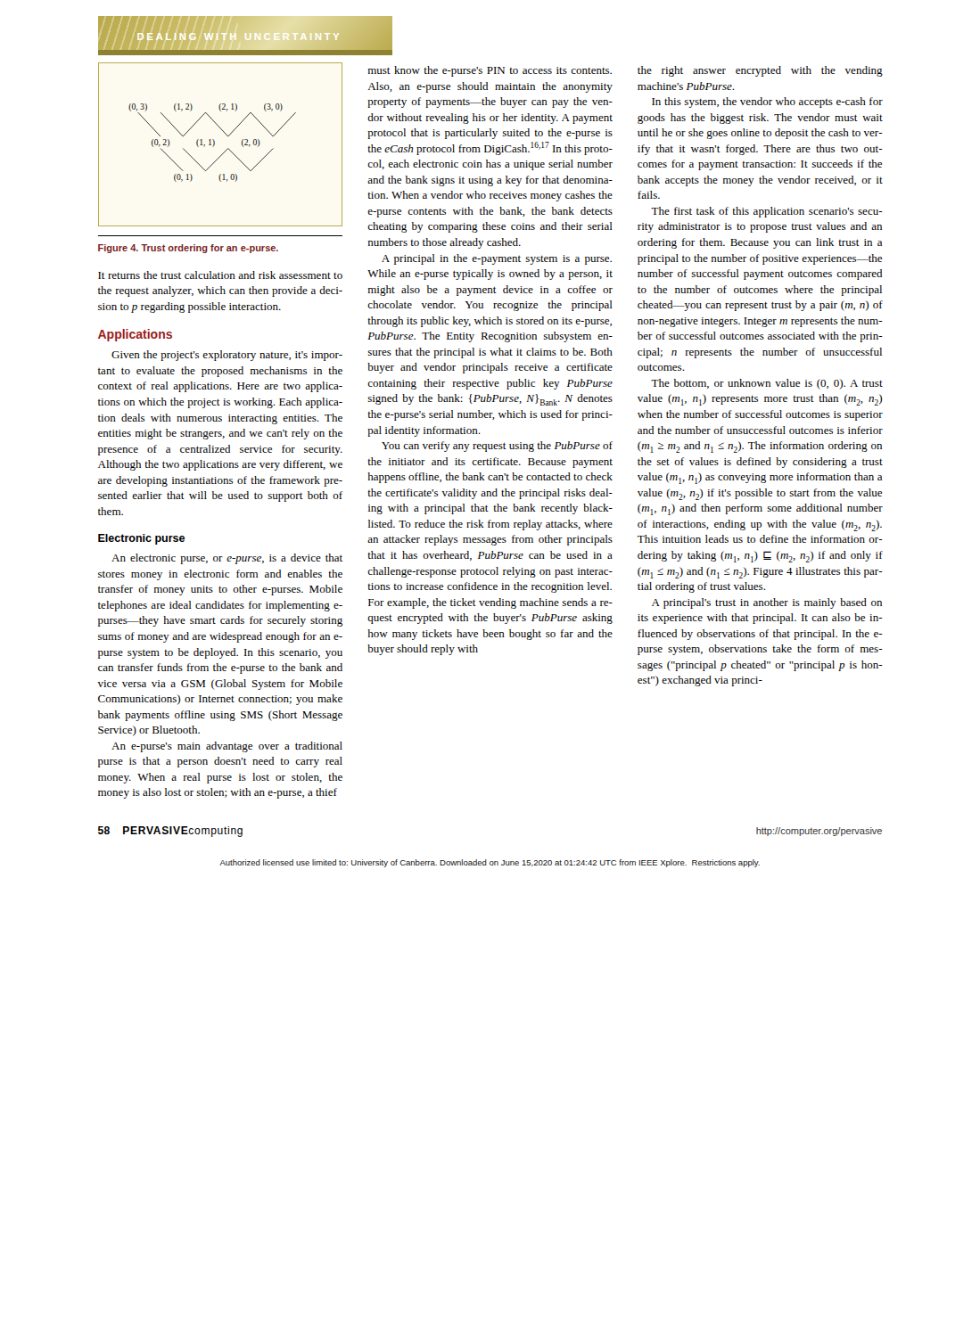Dealing with Uncertainty
(0, 3) (1, 2) (2, 1) (3, 0) (0, 2) (1, 1) (2, 0) (0, 1) (1, 0)
Figure 4. Trust ordering for an e-purse.
It returns the trust calculation and risk assessment to the request analyzer, which can then provide a decision to p regarding possible interaction.
Applications
Given the project's exploratory nature, it's important to evaluate the proposed mechanisms in the context of real applications. Here are two applications on which the project is working. Each application deals with numerous interacting entities. The entities might be strangers, and we can't rely on the presence of a centralized service for security. Although the two applications are very different, we are developing instantiations of the framework presented earlier that will be used to support both of them.
Electronic purse
An electronic purse, or e-purse, is a device that stores money in electronic form and enables the transfer of money units to other e-purses. Mobile telephones are ideal candidates for implementing e-purses—they have smart cards for securely storing sums of money and are widespread enough for an e-purse system to be deployed. In this scenario, you can transfer funds from the e-purse to the bank and vice versa via a GSM (Global System for Mobile Communications) or Internet connection; you make bank payments offline using SMS (Short Message Service) or Bluetooth.
An e-purse's main advantage over a traditional purse is that a person doesn't need to carry real money. When a real purse is lost or stolen, the money is also lost or stolen; with an e-purse, a thief
must know the e-purse's PIN to access its contents. Also, an e-purse should maintain the anonymity property of payments—the buyer can pay the vendor without revealing his or her identity. A payment protocol that is particularly suited to the e-purse is the eCash protocol from DigiCash.16,17 In this protocol, each electronic coin has a unique serial number and the bank signs it using a key for that denomination. When a vendor who receives money cashes the e-purse contents with the bank, the bank detects cheating by comparing these coins and their serial numbers to those already cashed.
A principal in the e-payment system is a purse. While an e-purse typically is owned by a person, it might also be a payment device in a coffee or chocolate vendor. You recognize the principal through its public key, which is stored on its e-purse, PubPurse. The Entity Recognition subsystem ensures that the principal is what it claims to be. Both buyer and vendor principals receive a certificate containing their respective public key PubPurse signed by the bank: {PubPurse, N}Bank. N denotes the e-purse's serial number, which is used for principal identity information.
You can verify any request using the PubPurse of the initiator and its certificate. Because payment happens offline, the bank can't be contacted to check the certificate's validity and the principal risks dealing with a principal that the bank recently blacklisted. To reduce the risk from replay attacks, where an attacker replays messages from other principals that it has overheard, PubPurse can be used in a challenge-response protocol relying on past interactions to increase confidence in the recognition level. For example, the ticket vending machine sends a request encrypted with the buyer's PubPurse asking how many tickets have been bought so far and the buyer should reply with
the right answer encrypted with the vending machine's PubPurse.
In this system, the vendor who accepts e-cash for goods has the biggest risk. The vendor must wait until he or she goes online to deposit the cash to verify that it wasn't forged. There are thus two outcomes for a payment transaction: It succeeds if the bank accepts the money the vendor received, or it fails.
The first task of this application scenario's security administrator is to propose trust values and an ordering for them. Because you can link trust in a principal to the number of positive experiences—the number of successful payment outcomes compared to the number of outcomes where the principal cheated—you can represent trust by a pair (m, n) of non-negative integers. Integer m represents the number of successful outcomes associated with the principal; n represents the number of unsuccessful outcomes.
The bottom, or unknown value is (0, 0). A trust value (m1, n1) represents more trust than (m2, n2) when the number of successful outcomes is superior and the number of unsuccessful outcomes is inferior (m1 ≥ m2 and n1 ≤ n2). The information ordering on the set of values is defined by considering a trust value (m1, n1) as conveying more information than a value (m2, n2) if it's possible to start from the value (m1, n1) and then perform some additional number of interactions, ending up with the value (m2, n2). This intuition leads us to define the information ordering by taking (m1, n1) ⊑ (m2, n2) if and only if (m1 ≤ m2) and (n1 ≤ n2). Figure 4 illustrates this partial ordering of trust values.
A principal's trust in another is mainly based on its experience with that principal. It can also be influenced by observations of that principal. In the e-purse system, observations take the form of messages ("principal p cheated" or "principal p is honest") exchanged via princi-
58 PERVASIVEcomputing
http://computer.org/pervasive
Authorized licensed use limited to: University of Canberra. Downloaded on June 15,2020 at 01:24:42 UTC from IEEE Xplore. Restrictions apply.